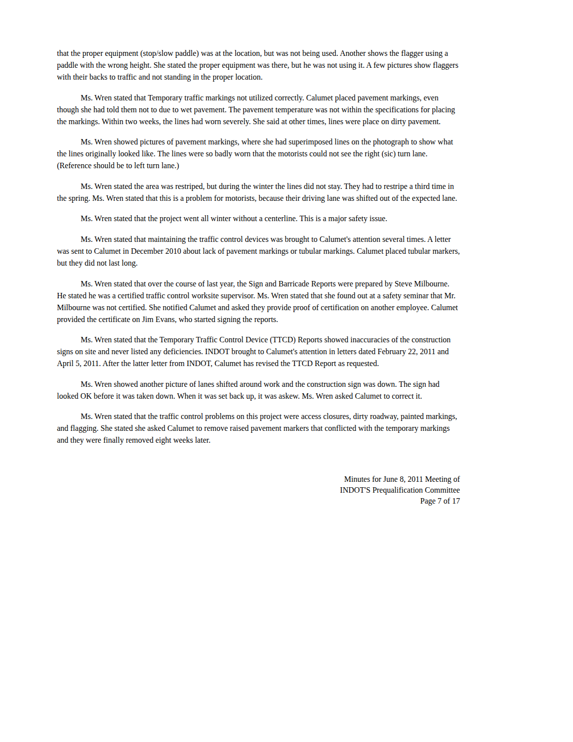that the proper equipment (stop/slow paddle) was at the location, but was not being used. Another shows the flagger using a paddle with the wrong height. She stated the proper equipment was there, but he was not using it. A few pictures show flaggers with their backs to traffic and not standing in the proper location.
Ms. Wren stated that Temporary traffic markings not utilized correctly. Calumet placed pavement markings, even though she had told them not to due to wet pavement. The pavement temperature was not within the specifications for placing the markings. Within two weeks, the lines had worn severely. She said at other times, lines were place on dirty pavement.
Ms. Wren showed pictures of pavement markings, where she had superimposed lines on the photograph to show what the lines originally looked like. The lines were so badly worn that the motorists could not see the right (sic) turn lane. (Reference should be to left turn lane.)
Ms. Wren stated the area was restriped, but during the winter the lines did not stay. They had to restripe a third time in the spring. Ms. Wren stated that this is a problem for motorists, because their driving lane was shifted out of the expected lane.
Ms. Wren stated that the project went all winter without a centerline. This is a major safety issue.
Ms. Wren stated that maintaining the traffic control devices was brought to Calumet's attention several times. A letter was sent to Calumet in December 2010 about lack of pavement markings or tubular markings. Calumet placed tubular markers, but they did not last long.
Ms. Wren stated that over the course of last year, the Sign and Barricade Reports were prepared by Steve Milbourne. He stated he was a certified traffic control worksite supervisor. Ms. Wren stated that she found out at a safety seminar that Mr. Milbourne was not certified. She notified Calumet and asked they provide proof of certification on another employee. Calumet provided the certificate on Jim Evans, who started signing the reports.
Ms. Wren stated that the Temporary Traffic Control Device (TTCD) Reports showed inaccuracies of the construction signs on site and never listed any deficiencies. INDOT brought to Calumet's attention in letters dated February 22, 2011 and April 5, 2011. After the latter letter from INDOT, Calumet has revised the TTCD Report as requested.
Ms. Wren showed another picture of lanes shifted around work and the construction sign was down. The sign had looked OK before it was taken down. When it was set back up, it was askew. Ms. Wren asked Calumet to correct it.
Ms. Wren stated that the traffic control problems on this project were access closures, dirty roadway, painted markings, and flagging. She stated she asked Calumet to remove raised pavement markers that conflicted with the temporary markings and they were finally removed eight weeks later.
Minutes for June 8, 2011 Meeting of
INDOT'S Prequalification Committee
Page 7 of 17